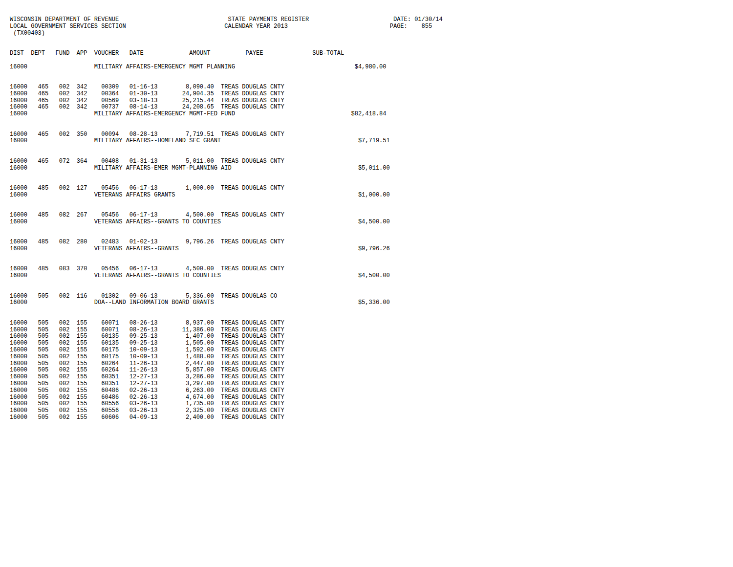WISCONSIN DEPARTMENT OF REVENUE STATE PAYMENTS REGISTER DATE: 01/30/14 LOCAL GOVERNMENT SERVICES SECTION CALENDAR YEAR 2013 PAGE: 855 (TX00403) DIST DEPT FUND APP VOUCHER DATE AMOUNT PAYEE SUB-TOTAL 16000 MILITARY AFFAIRS-EMERGENCY MGMT PLANNING $4,980.00 16000 465 002 342 00309 01-16-13 8,090.40 TREAS DOUGLAS CNTY 16000 465 002 342 00364 01-30-13 24,904.35 TREAS DOUGLAS CNTY 16000 465 002 342 00569 03-18-13 25,215.44 TREAS DOUGLAS CNTY 16000 465 002 342 00737 08-14-13 24,208.65 TREAS DOUGLAS CNTY 16000 MILITARY AFFAIRS-EMERGENCY MGMT-FED FUND $82,418.84 16000 465 002 350 00094 08-28-13 7,719.51 TREAS DOUGLAS CNTY 16000 MILITARY AFFAIRS--HOMELAND SEC GRANT $7,719.51 16000 465 072 364 00408 01-31-13 5,011.00 TREAS DOUGLAS CNTY 16000 MILITARY AFFAIRS-EMER MGMT-PLANNING AID $5,011.00 16000 485 002 127 05456 06-17-13 1,000.00 TREAS DOUGLAS CNTY 16000 VETERANS AFFAIRS GRANTS $1,000.00 16000 485 082 267 05456 06-17-13 4,500.00 TREAS DOUGLAS CNTY 16000 VETERANS AFFAIRS--GRANTS TO COUNTIES $4,500.00 16000 485 082 280 02483 01-02-13 9,796.26 TREAS DOUGLAS CNTY 16000 VETERANS AFFAIRS--GRANTS $9,796.26 16000 485 083 370 05456 06-17-13 4,500.00 TREAS DOUGLAS CNTY 16000 VETERANS AFFAIRS--GRANTS TO COUNTIES $4,500.00 16000 505 002 116 01302 09-06-13 5,336.00 TREAS DOUGLAS CO 16000 DOA--LAND INFORMATION BOARD GRANTS $5,336.00 16000 505 002 155 60071 08-26-13 8,937.00 TREAS DOUGLAS CNTY 16000 505 002 155 60071 08-26-13 11,386.00 TREAS DOUGLAS CNTY 16000 505 002 155 60135 09-25-13 1,407.00 TREAS DOUGLAS CNTY 16000 505 002 155 60135 09-25-13 1,505.00 TREAS DOUGLAS CNTY 16000 505 002 155 60175 10-09-13 1,592.00 TREAS DOUGLAS CNTY 16000 505 002 155 60175 10-09-13 1,488.00 TREAS DOUGLAS CNTY 16000 505 002 155 60264 11-26-13 2,447.00 TREAS DOUGLAS CNTY 16000 505 002 155 60264 11-26-13 5,857.00 TREAS DOUGLAS CNTY 16000 505 002 155 60351 12-27-13 3,286.00 TREAS DOUGLAS CNTY 16000 505 002 155 60351 12-27-13 3,297.00 TREAS DOUGLAS CNTY 16000 505 002 155 60486 02-26-13 6,263.00 TREAS DOUGLAS CNTY 16000 505 002 155 60486 02-26-13 4,674.00 TREAS DOUGLAS CNTY 16000 505 002 155 60556 03-26-13 1,735.00 TREAS DOUGLAS CNTY 16000 505 002 155 60556 03-26-13 2,325.00 TREAS DOUGLAS CNTY 16000 505 002 155 60606 04-09-13 2,400.00 TREAS DOUGLAS CNTY